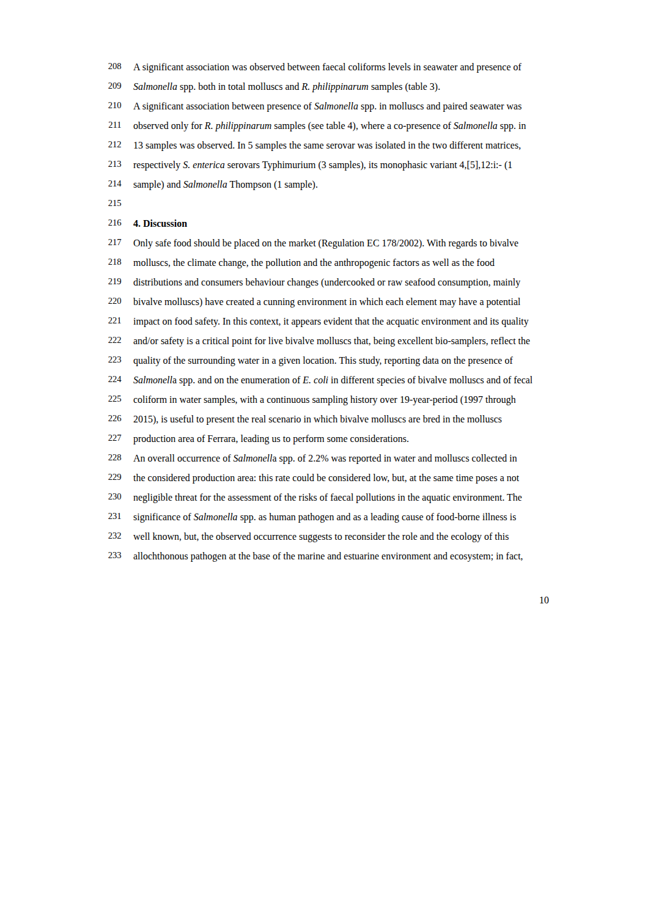A significant association was observed between faecal coliforms levels in seawater and presence of
Salmonella spp. both in total molluscs and R. philippinarum samples (table 3).
A significant association between presence of Salmonella spp. in molluscs and paired seawater was
observed only for R. philippinarum samples (see table 4), where a co-presence of Salmonella spp. in
13 samples was observed. In 5 samples the same serovar was isolated in the two different matrices,
respectively S. enterica serovars Typhimurium (3 samples), its monophasic variant 4,[5],12:i:- (1
sample) and Salmonella Thompson (1 sample).
4. Discussion
Only safe food should be placed on the market (Regulation EC 178/2002). With regards to bivalve
molluscs, the climate change, the pollution and the anthropogenic factors as well as the food
distributions and consumers behaviour changes (undercooked or raw seafood consumption, mainly
bivalve molluscs) have created a cunning environment in which each element may have a potential
impact on food safety. In this context, it appears evident that the acquatic environment and its quality
and/or safety is a critical point for live bivalve molluscs that, being excellent bio-samplers, reflect the
quality of the surrounding water in a given location. This study, reporting data on the presence of
Salmonella spp. and on the enumeration of E. coli in different species of bivalve molluscs and of fecal
coliform in water samples, with a continuous sampling history over 19-year-period (1997 through
2015), is useful to present the real scenario in which bivalve molluscs are bred in the molluscs
production area of Ferrara, leading us to perform some considerations.
An overall occurrence of Salmonella spp. of 2.2% was reported in water and molluscs collected in
the considered production area: this rate could be considered low, but, at the same time poses a not
negligible threat for the assessment of the risks of faecal pollutions in the aquatic environment. The
significance of Salmonella spp. as human pathogen and as a leading cause of food-borne illness is
well known, but, the observed occurrence suggests to reconsider the role and the ecology of this
allochthonous pathogen at the base of the marine and estuarine environment and ecosystem; in fact,
10